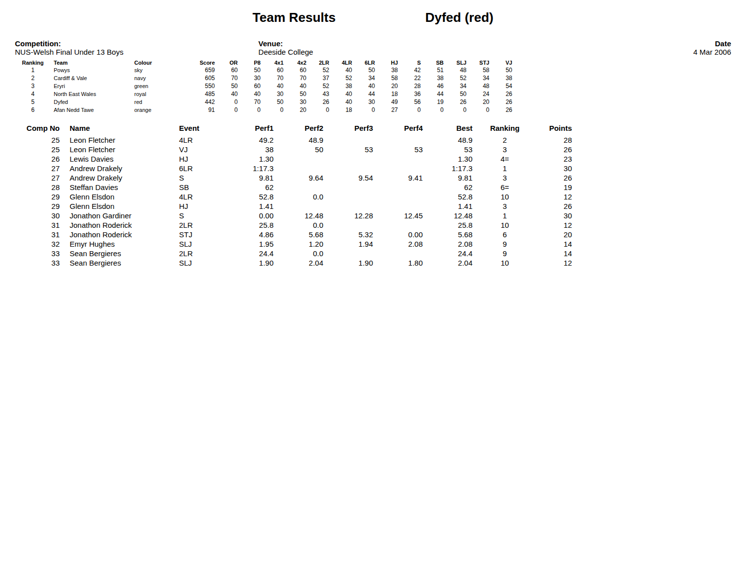Team Results Dyfed (red)
| Competition: | Venue: | Date |
| NUS-Welsh Final Under 13 Boys | Deeside College | 4 Mar 2006 |
| Ranking | Team | Colour | Score | OR | P8 | 4x1 | 4x2 | 2LR | 4LR | 6LR | HJ | S | SB | SLJ | STJ | VJ |
| --- | --- | --- | --- | --- | --- | --- | --- | --- | --- | --- | --- | --- | --- | --- | --- | --- |
| 1 | Powys | sky | 659 | 60 | 50 | 60 | 60 | 52 | 40 | 50 | 38 | 42 | 51 | 48 | 58 | 50 |
| 2 | Cardiff & Vale | navy | 605 | 70 | 30 | 70 | 70 | 37 | 52 | 34 | 58 | 22 | 38 | 52 | 34 | 38 |
| 3 | Eryri | green | 550 | 50 | 60 | 40 | 40 | 52 | 38 | 40 | 20 | 28 | 46 | 34 | 48 | 54 |
| 4 | North East Wales | royal | 485 | 40 | 40 | 30 | 50 | 43 | 40 | 44 | 18 | 36 | 44 | 50 | 24 | 26 |
| 5 | Dyfed | red | 442 | 0 | 70 | 50 | 30 | 26 | 40 | 30 | 49 | 56 | 19 | 26 | 20 | 26 |
| 6 | Afan Nedd Tawe | orange | 91 | 0 | 0 | 0 | 20 | 0 | 18 | 0 | 27 | 0 | 0 | 0 | 0 | 26 |
| Comp No | Name | Event | Perf1 | Perf2 | Perf3 | Perf4 | Best | Ranking | Points |
| --- | --- | --- | --- | --- | --- | --- | --- | --- | --- |
| 25 | Leon Fletcher | 4LR | 49.2 | 48.9 | | | 48.9 | 2 | 28 |
| 25 | Leon Fletcher | VJ | 38 | 50 | 53 | 53 | 53 | 3 | 26 |
| 26 | Lewis Davies | HJ | 1.30 | | | | 1.30 | 4= | 23 |
| 27 | Andrew Drakely | 6LR | 1:17.3 | | | | 1:17.3 | 1 | 30 |
| 27 | Andrew Drakely | S | 9.81 | 9.64 | 9.54 | 9.41 | 9.81 | 3 | 26 |
| 28 | Steffan Davies | SB | 62 | | | | 62 | 6= | 19 |
| 29 | Glenn Elsdon | 4LR | 52.8 | 0.0 | | | 52.8 | 10 | 12 |
| 29 | Glenn Elsdon | HJ | 1.41 | | | | 1.41 | 3 | 26 |
| 30 | Jonathon Gardiner | S | 0.00 | 12.48 | 12.28 | 12.45 | 12.48 | 1 | 30 |
| 31 | Jonathon Roderick | 2LR | 25.8 | 0.0 | | | 25.8 | 10 | 12 |
| 31 | Jonathon Roderick | STJ | 4.86 | 5.68 | 5.32 | 0.00 | 5.68 | 6 | 20 |
| 32 | Emyr Hughes | SLJ | 1.95 | 1.20 | 1.94 | 2.08 | 2.08 | 9 | 14 |
| 33 | Sean Bergieres | 2LR | 24.4 | 0.0 | | | 24.4 | 9 | 14 |
| 33 | Sean Bergieres | SLJ | 1.90 | 2.04 | 1.90 | 1.80 | 2.04 | 10 | 12 |